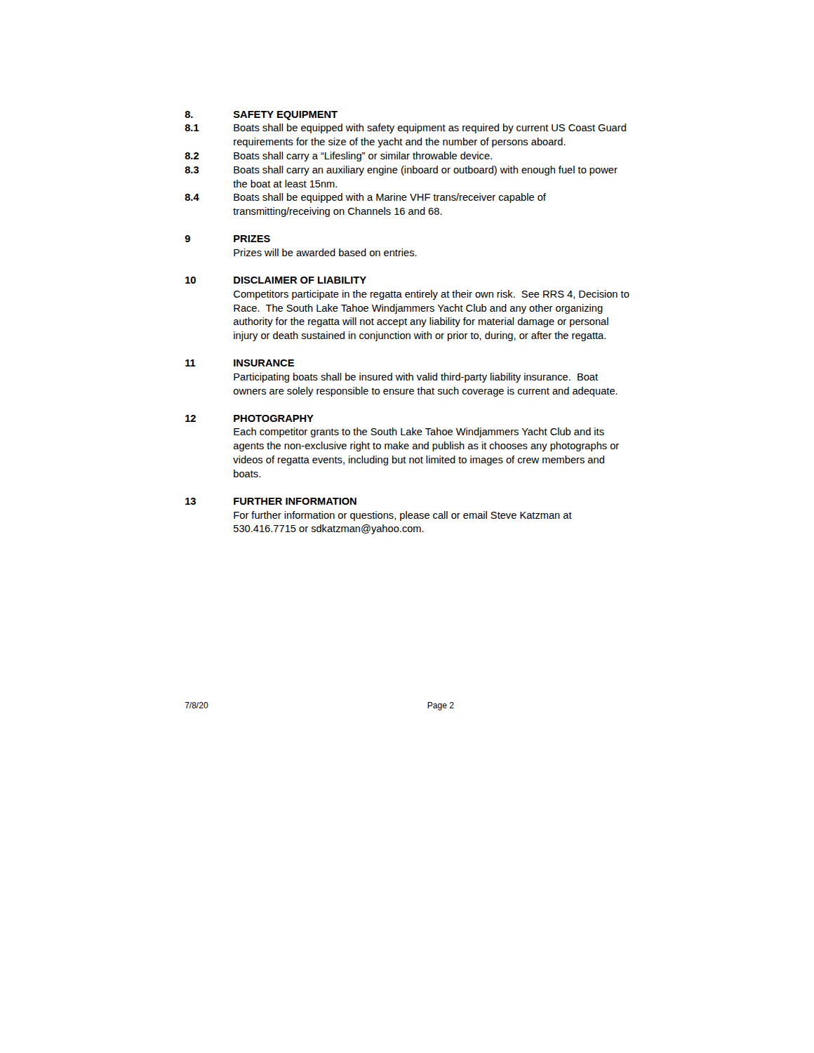| 8. | SAFETY EQUIPMENT |
| 8.1 | Boats shall be equipped with safety equipment as required by current US Coast Guard requirements for the size of the yacht and the number of persons aboard. |
| 8.2 | Boats shall carry a “Lifesling” or similar throwable device. |
| 8.3 | Boats shall carry an auxiliary engine (inboard or outboard) with enough fuel to power the boat at least 15nm. |
| 8.4 | Boats shall be equipped with a Marine VHF trans/receiver capable of transmitting/receiving on Channels 16 and 68. |
| 9 | PRIZES |
| | Prizes will be awarded based on entries. |
| 10 | DISCLAIMER OF LIABILITY |
| | Competitors participate in the regatta entirely at their own risk. See RRS 4, Decision to Race. The South Lake Tahoe Windjammers Yacht Club and any other organizing authority for the regatta will not accept any liability for material damage or personal injury or death sustained in conjunction with or prior to, during, or after the regatta. |
| 11 | INSURANCE |
| | Participating boats shall be insured with valid third-party liability insurance. Boat owners are solely responsible to ensure that such coverage is current and adequate. |
| 12 | PHOTOGRAPHY |
| | Each competitor grants to the South Lake Tahoe Windjammers Yacht Club and its agents the non-exclusive right to make and publish as it chooses any photographs or videos of regatta events, including but not limited to images of crew members and boats. |
| 13 | FURTHER INFORMATION |
| | For further information or questions, please call or email Steve Katzman at 530.416.7715 or sdkatzman@yahoo.com. |
7/8/20 Page 2